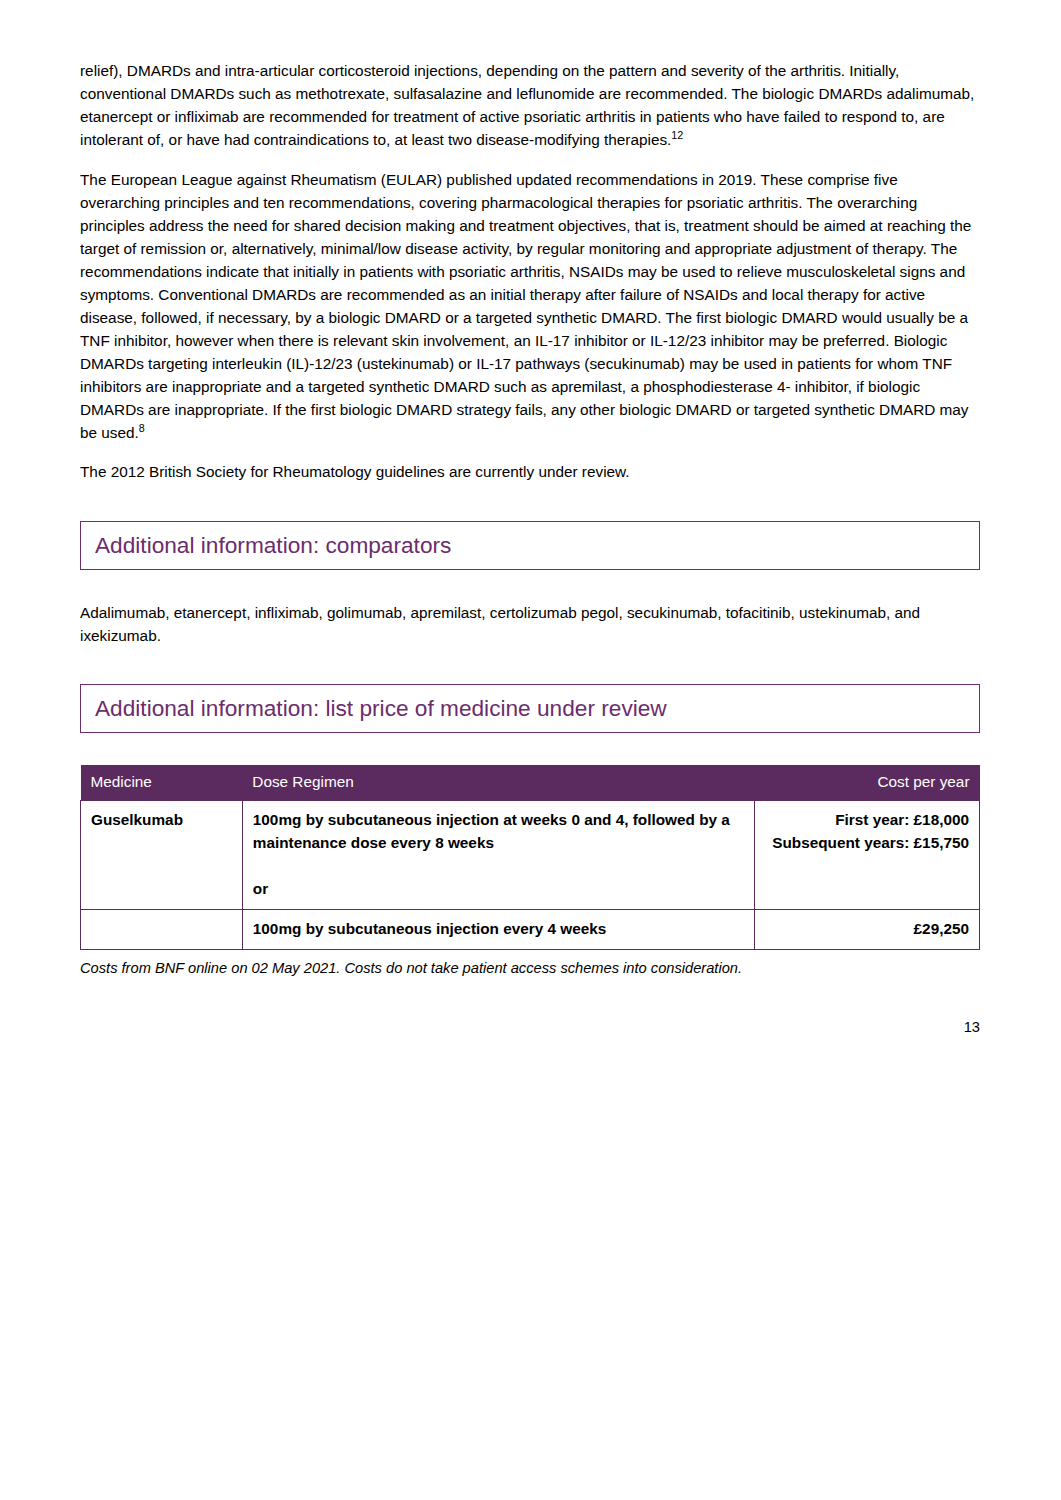relief), DMARDs and intra-articular corticosteroid injections, depending on the pattern and severity of the arthritis. Initially, conventional DMARDs such as methotrexate, sulfasalazine and leflunomide are recommended. The biologic DMARDs adalimumab, etanercept or infliximab are recommended for treatment of active psoriatic arthritis in patients who have failed to respond to, are intolerant of, or have had contraindications to, at least two disease-modifying therapies.12
The European League against Rheumatism (EULAR) published updated recommendations in 2019. These comprise five overarching principles and ten recommendations, covering pharmacological therapies for psoriatic arthritis. The overarching principles address the need for shared decision making and treatment objectives, that is, treatment should be aimed at reaching the target of remission or, alternatively, minimal/low disease activity, by regular monitoring and appropriate adjustment of therapy. The recommendations indicate that initially in patients with psoriatic arthritis, NSAIDs may be used to relieve musculoskeletal signs and symptoms. Conventional DMARDs are recommended as an initial therapy after failure of NSAIDs and local therapy for active disease, followed, if necessary, by a biologic DMARD or a targeted synthetic DMARD. The first biologic DMARD would usually be a TNF inhibitor, however when there is relevant skin involvement, an IL-17 inhibitor or IL-12/23 inhibitor may be preferred. Biologic DMARDs targeting interleukin (IL)-12/23 (ustekinumab) or IL-17 pathways (secukinumab) may be used in patients for whom TNF inhibitors are inappropriate and a targeted synthetic DMARD such as apremilast, a phosphodiesterase 4- inhibitor, if biologic DMARDs are inappropriate. If the first biologic DMARD strategy fails, any other biologic DMARD or targeted synthetic DMARD may be used.8
The 2012 British Society for Rheumatology guidelines are currently under review.
Additional information: comparators
Adalimumab, etanercept, infliximab, golimumab, apremilast, certolizumab pegol, secukinumab, tofacitinib, ustekinumab, and ixekizumab.
Additional information: list price of medicine under review
| Medicine | Dose Regimen | Cost per year |
| --- | --- | --- |
| Guselkumab | 100mg by subcutaneous injection at weeks 0 and 4, followed by a maintenance dose every 8 weeks or | First year: £18,000 Subsequent years: £15,750 |
| | 100mg by subcutaneous injection every 4 weeks | £29,250 |
Costs from BNF online on 02 May 2021. Costs do not take patient access schemes into consideration.
13